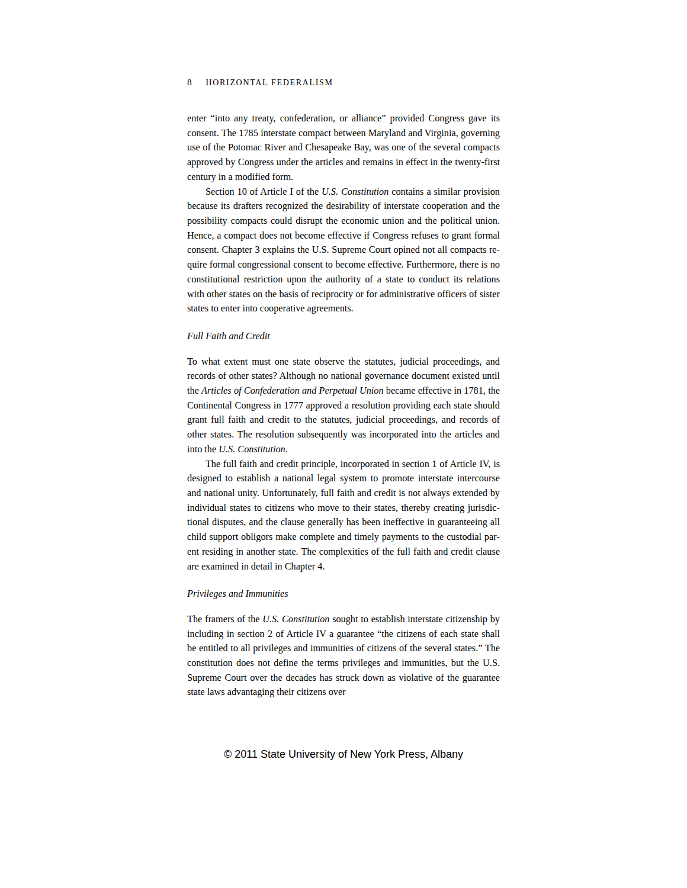8 Horizontal Federalism
enter “into any treaty, confederation, or alliance” provided Congress gave its consent. The 1785 interstate compact between Maryland and Virginia, governing use of the Potomac River and Chesapeake Bay, was one of the several compacts approved by Congress under the articles and remains in effect in the twenty-first century in a modified form.
Section 10 of Article I of the U.S. Constitution contains a similar provision because its drafters recognized the desirability of interstate cooperation and the possibility compacts could disrupt the economic union and the political union. Hence, a compact does not become effective if Congress refuses to grant formal consent. Chapter 3 explains the U.S. Supreme Court opined not all compacts require formal congressional consent to become effective. Furthermore, there is no constitutional restriction upon the authority of a state to conduct its relations with other states on the basis of reciprocity or for administrative officers of sister states to enter into cooperative agreements.
Full Faith and Credit
To what extent must one state observe the statutes, judicial proceedings, and records of other states? Although no national governance document existed until the Articles of Confederation and Perpetual Union became effective in 1781, the Continental Congress in 1777 approved a resolution providing each state should grant full faith and credit to the statutes, judicial proceedings, and records of other states. The resolution subsequently was incorporated into the articles and into the U.S. Constitution.
The full faith and credit principle, incorporated in section 1 of Article IV, is designed to establish a national legal system to promote interstate intercourse and national unity. Unfortunately, full faith and credit is not always extended by individual states to citizens who move to their states, thereby creating jurisdictional disputes, and the clause generally has been ineffective in guaranteeing all child support obligors make complete and timely payments to the custodial parent residing in another state. The complexities of the full faith and credit clause are examined in detail in Chapter 4.
Privileges and Immunities
The framers of the U.S. Constitution sought to establish interstate citizenship by including in section 2 of Article IV a guarantee “the citizens of each state shall be entitled to all privileges and immunities of citizens of the several states.” The constitution does not define the terms privileges and immunities, but the U.S. Supreme Court over the decades has struck down as violative of the guarantee state laws advantaging their citizens over
© 2011 State University of New York Press, Albany